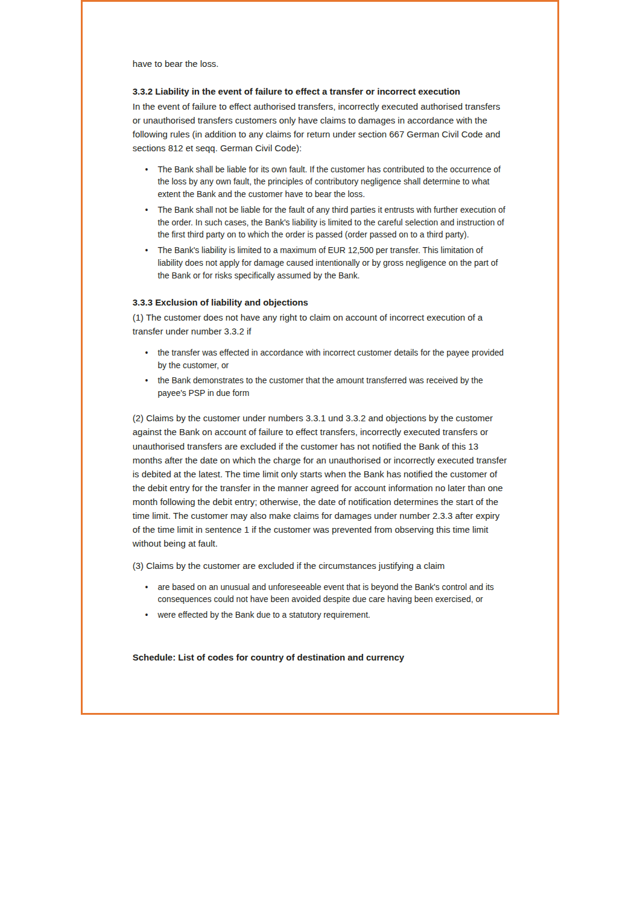have to bear the loss.
3.3.2 Liability in the event of failure to effect a transfer or incorrect execution
In the event of failure to effect authorised transfers, incorrectly executed authorised transfers or unauthorised transfers customers only have claims to damages in accordance with the following rules (in addition to any claims for return under section 667 German Civil Code and sections 812 et seqq. German Civil Code):
The Bank shall be liable for its own fault. If the customer has contributed to the occurrence of the loss by any own fault, the principles of contributory negligence shall determine to what extent the Bank and the customer have to bear the loss.
The Bank shall not be liable for the fault of any third parties it entrusts with further execution of the order. In such cases, the Bank's liability is limited to the careful selection and instruction of the first third party on to which the order is passed (order passed on to a third party).
The Bank's liability is limited to a maximum of EUR 12,500 per transfer. This limitation of liability does not apply for damage caused intentionally or by gross negligence on the part of the Bank or for risks specifically assumed by the Bank.
3.3.3 Exclusion of liability and objections
(1) The customer does not have any right to claim on account of incorrect execution of a transfer under number 3.3.2 if
the transfer was effected in accordance with incorrect customer details for the payee provided by the customer, or
the Bank demonstrates to the customer that the amount transferred was received by the payee's PSP in due form
(2) Claims by the customer under numbers 3.3.1 und 3.3.2 and objections by the customer against the Bank on account of failure to effect transfers, incorrectly executed transfers or unauthorised transfers are excluded if the customer has not notified the Bank of this 13 months after the date on which the charge for an unauthorised or incorrectly executed transfer is debited at the latest. The time limit only starts when the Bank has notified the customer of the debit entry for the transfer in the manner agreed for account information no later than one month following the debit entry; otherwise, the date of notification determines the start of the time limit. The customer may also make claims for damages under number 2.3.3 after expiry of the time limit in sentence 1 if the customer was prevented from observing this time limit without being at fault.
(3) Claims by the customer are excluded if the circumstances justifying a claim
are based on an unusual and unforeseeable event that is beyond the Bank's control and its consequences could not have been avoided despite due care having been exercised, or
were effected by the Bank due to a statutory requirement.
Schedule: List of codes for country of destination and currency